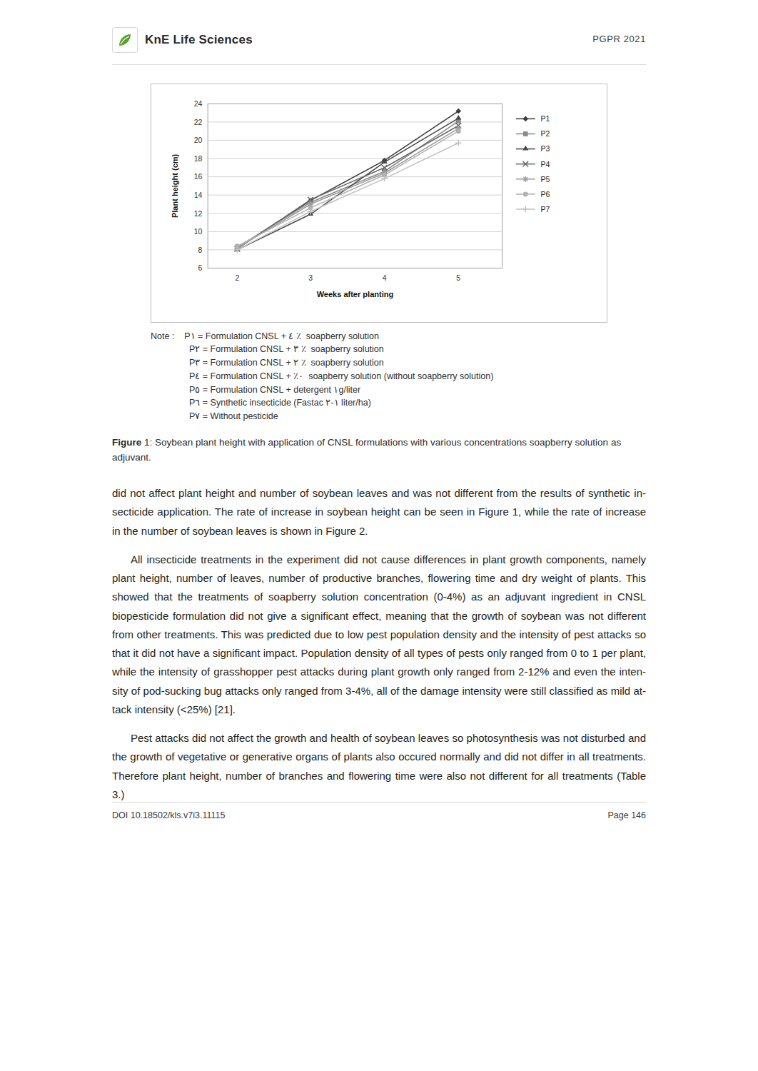KnE Life Sciences
PGPR 2021
24 22 20 18 16 14 12 10 8 6 Plant height (cm) 2 3 4 5 Weeks after planting P1 P2 P3 P4 P5 P6 P7
Note : P١ = Formulation CNSL + ٤ ٪ soapberry solution
P٢ = Formulation CNSL + ٣ ٪ soapberry solution
P٣ = Formulation CNSL + ٢ ٪ soapberry solution
P٤ = Formulation CNSL + ٪٠ soapberry solution (without soapberry solution)
P٥ = Formulation CNSL + detergent ١g/liter
P٦ = Synthetic insecticide (Fastac ١-٢ liter/ha)
P٧ = Without pesticide
Figure 1: Soybean plant height with application of CNSL formulations with various concentrations soapberry solution as adjuvant.
did not affect plant height and number of soybean leaves and was not different from the results of synthetic insecticide application. The rate of increase in soybean height can be seen in Figure 1, while the rate of increase in the number of soybean leaves is shown in Figure 2.
All insecticide treatments in the experiment did not cause differences in plant growth components, namely plant height, number of leaves, number of productive branches, flowering time and dry weight of plants. This showed that the treatments of soapberry solution concentration (0-4%) as an adjuvant ingredient in CNSL biopesticide formulation did not give a significant effect, meaning that the growth of soybean was not different from other treatments. This was predicted due to low pest population density and the intensity of pest attacks so that it did not have a significant impact. Population density of all types of pests only ranged from 0 to 1 per plant, while the intensity of grasshopper pest attacks during plant growth only ranged from 2-12% and even the intensity of pod-sucking bug attacks only ranged from 3-4%, all of the damage intensity were still classified as mild attack intensity (<25%) [21].
Pest attacks did not affect the growth and health of soybean leaves so photosynthesis was not disturbed and the growth of vegetative or generative organs of plants also occured normally and did not differ in all treatments. Therefore plant height, number of branches and flowering time were also not different for all treatments (Table 3.)
DOI 10.18502/kls.v7i3.11115 Page 146